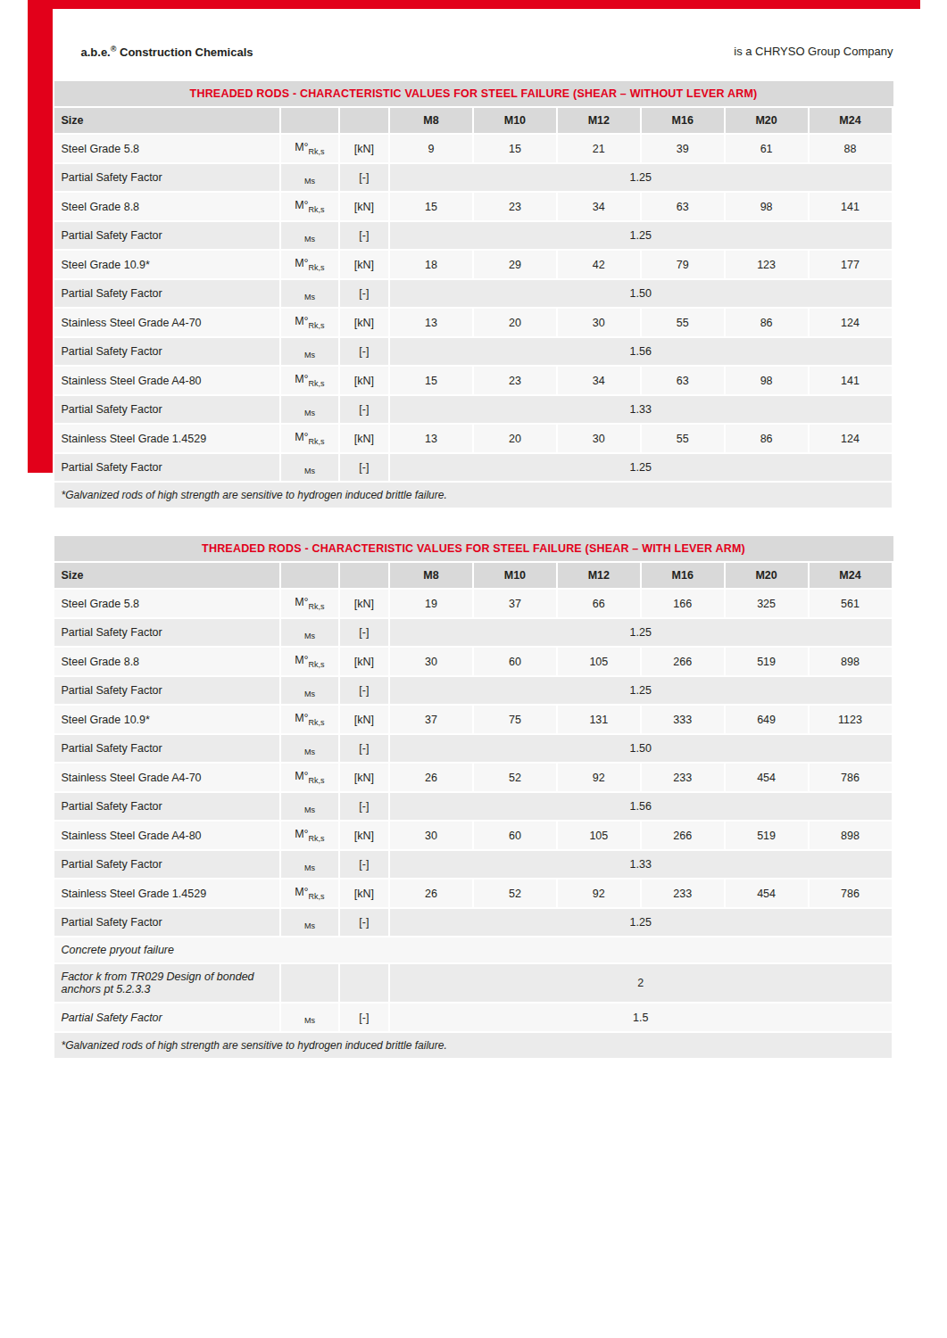a.b.e.® Construction Chemicals
is a CHRYSO Group Company
THREADED RODS - CHARACTERISTIC VALUES FOR STEEL FAILURE (SHEAR – WITHOUT LEVER ARM)
| Size | | | M8 | M10 | M12 | M16 | M20 | M24 |
| --- | --- | --- | --- | --- | --- | --- | --- | --- |
| Steel Grade 5.8 | M° Rk,s | [kN] | 9 | 15 | 21 | 39 | 61 | 88 |
| Partial Safety Factor | Ms | [-] | 1.25 |
| Steel Grade 8.8 | M° Rk,s | [kN] | 15 | 23 | 34 | 63 | 98 | 141 |
| Partial Safety Factor | Ms | [-] | 1.25 |
| Steel Grade 10.9* | M° Rk,s | [kN] | 18 | 29 | 42 | 79 | 123 | 177 |
| Partial Safety Factor | Ms | [-] | 1.50 |
| Stainless Steel Grade A4-70 | M° Rk,s | [kN] | 13 | 20 | 30 | 55 | 86 | 124 |
| Partial Safety Factor | Ms | [-] | 1.56 |
| Stainless Steel Grade A4-80 | M° Rk,s | [kN] | 15 | 23 | 34 | 63 | 98 | 141 |
| Partial Safety Factor | Ms | [-] | 1.33 |
| Stainless Steel Grade 1.4529 | M° Rk,s | [kN] | 13 | 20 | 30 | 55 | 86 | 124 |
| Partial Safety Factor | Ms | [-] | 1.25 |
| *Galvanized rods of high strength are sensitive to hydrogen induced brittle failure. |
THREADED RODS - CHARACTERISTIC VALUES FOR STEEL FAILURE (SHEAR – WITH LEVER ARM)
| Size | | | M8 | M10 | M12 | M16 | M20 | M24 |
| --- | --- | --- | --- | --- | --- | --- | --- | --- |
| Steel Grade 5.8 | M° Rk,s | [kN] | 19 | 37 | 66 | 166 | 325 | 561 |
| Partial Safety Factor | Ms | [-] | 1.25 |
| Steel Grade 8.8 | M° Rk,s | [kN] | 30 | 60 | 105 | 266 | 519 | 898 |
| Partial Safety Factor | Ms | [-] | 1.25 |
| Steel Grade 10.9* | M° Rk,s | [kN] | 37 | 75 | 131 | 333 | 649 | 1123 |
| Partial Safety Factor | Ms | [-] | 1.50 |
| Stainless Steel Grade A4-70 | M° Rk,s | [kN] | 26 | 52 | 92 | 233 | 454 | 786 |
| Partial Safety Factor | Ms | [-] | 1.56 |
| Stainless Steel Grade A4-80 | M° Rk,s | [kN] | 30 | 60 | 105 | 266 | 519 | 898 |
| Partial Safety Factor | Ms | [-] | 1.33 |
| Stainless Steel Grade 1.4529 | M° Rk,s | [kN] | 26 | 52 | 92 | 233 | 454 | 786 |
| Partial Safety Factor | Ms | [-] | 1.25 |
| Concrete pryout failure |
| Factor k from TR029 Design of bonded anchors pt 5.2.3.3 | | | 2 |
| Partial Safety Factor | Ms | [-] | 1.5 |
| *Galvanized rods of high strength are sensitive to hydrogen induced brittle failure. |